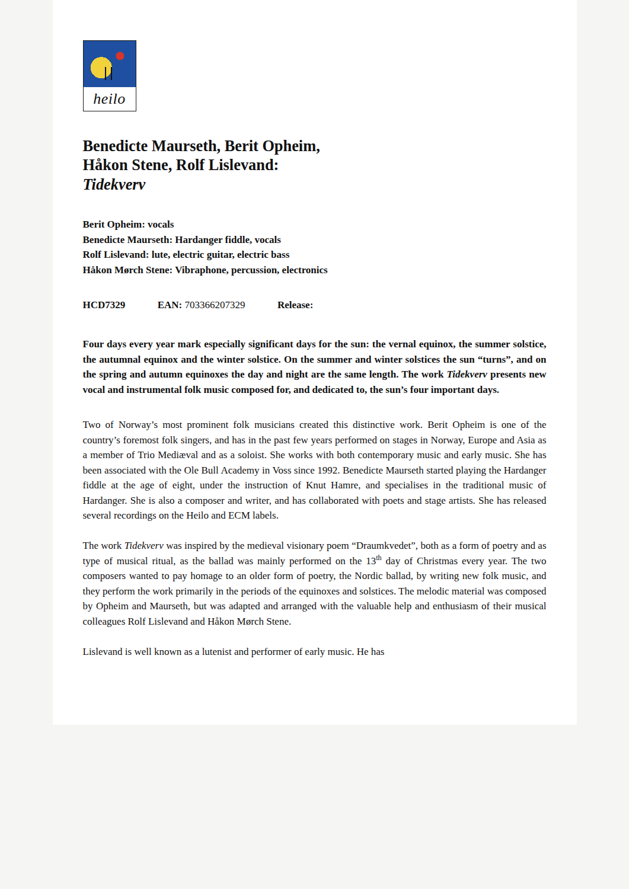heilo
Benedicte Maurseth, Berit Opheim,
Håkon Stene, Rolf Lislevand:
Tidekverv
Berit Opheim: vocals
Benedicte Maurseth: Hardanger fiddle, vocals
Rolf Lislevand: lute, electric guitar, electric bass
Håkon Mørch Stene: Vibraphone, percussion, electronics
HCD7329
EAN: 703366207329
Release:
Four days every year mark especially significant days for the sun: the vernal equinox, the summer solstice, the autumnal equinox and the winter solstice. On the summer and winter solstices the sun “turns”, and on the spring and autumn equinoxes the day and night are the same length. The work Tidekverv presents new vocal and instrumental folk music composed for, and dedicated to, the sun’s four important days.
Two of Norway’s most prominent folk musicians created this distinctive work. Berit Opheim is one of the country’s foremost folk singers, and has in the past few years performed on stages in Norway, Europe and Asia as a member of Trio Mediæval and as a soloist. She works with both contemporary music and early music. She has been associated with the Ole Bull Academy in Voss since 1992. Benedicte Maurseth started playing the Hardanger fiddle at the age of eight, under the instruction of Knut Hamre, and specialises in the traditional music of Hardanger. She is also a composer and writer, and has collaborated with poets and stage artists. She has released several recordings on the Heilo and ECM labels.
The work Tidekverv was inspired by the medieval visionary poem “Draumkvedet”, both as a form of poetry and as type of musical ritual, as the ballad was mainly performed on the 13th day of Christmas every year. The two composers wanted to pay homage to an older form of poetry, the Nordic ballad, by writing new folk music, and they perform the work primarily in the periods of the equinoxes and solstices. The melodic material was composed by Opheim and Maurseth, but was adapted and arranged with the valuable help and enthusiasm of their musical colleagues Rolf Lislevand and Håkon Mørch Stene.
Lislevand is well known as a lutenist and performer of early music. He has